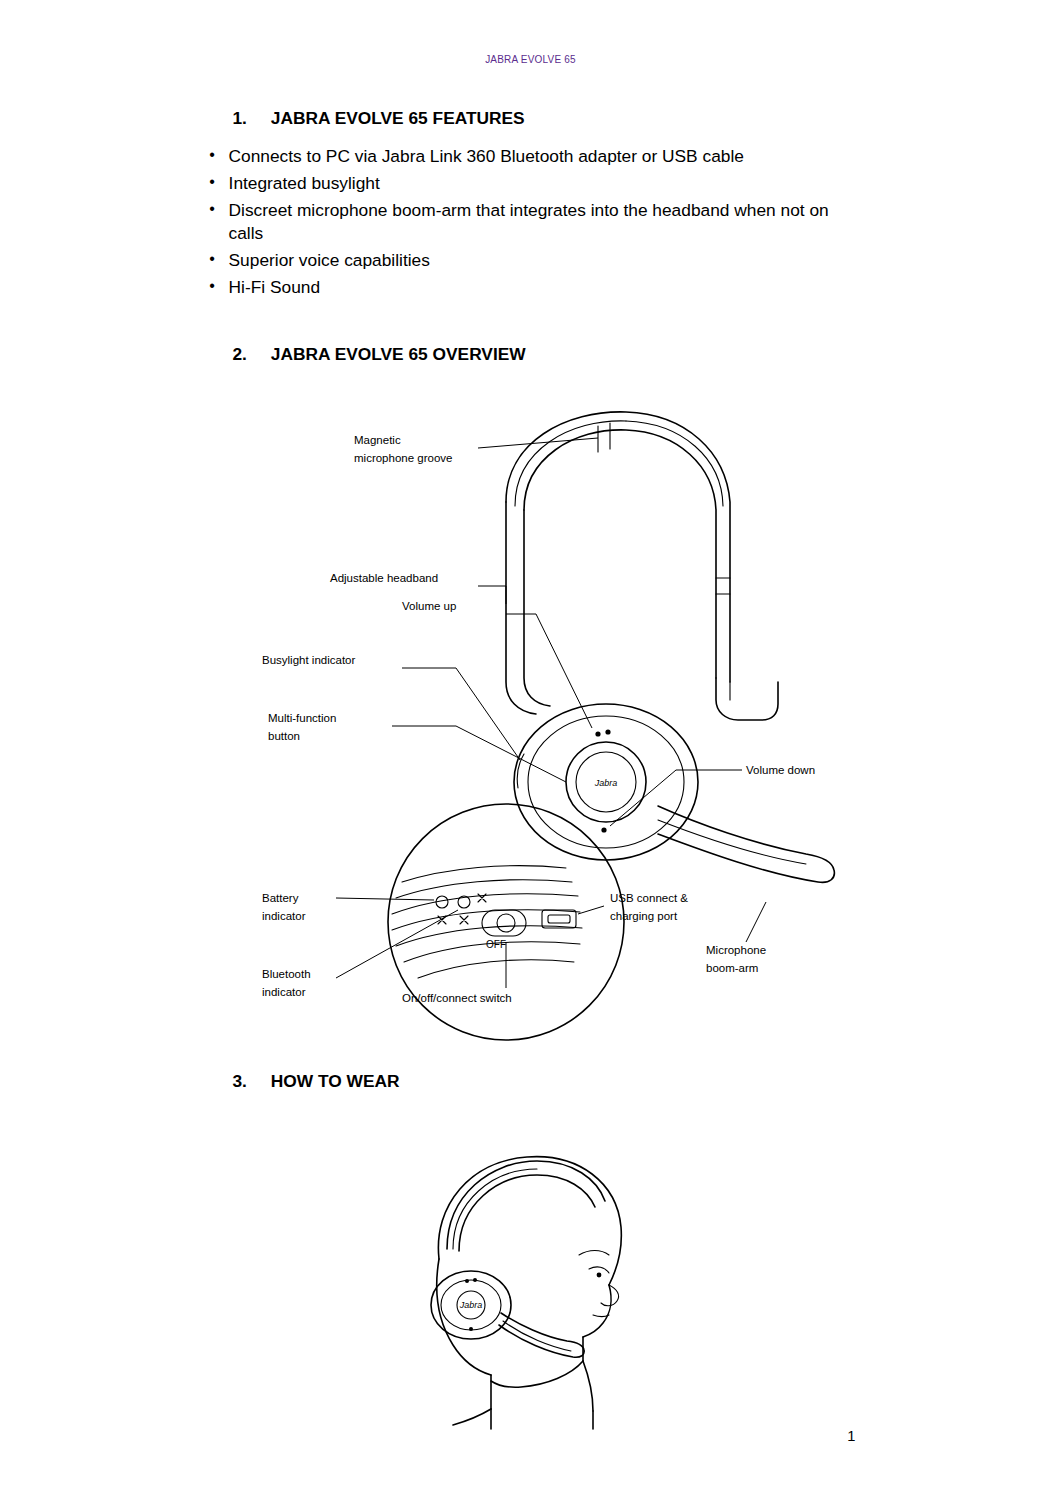JABRA EVOLVE 65
1. JABRA EVOLVE 65 FEATURES
Connects to PC via Jabra Link 360 Bluetooth adapter or USB cable
Integrated busylight
Discreet microphone boom-arm that integrates into the headband when not on calls
Superior voice capabilities
Hi-Fi Sound
2. JABRA EVOLVE 65 OVERVIEW
Jabra OFF Magnetic microphone groove Adjustable headband Volume up Busylight indicator Multi-function button Volume down Battery indicator Bluetooth indicator On/off/connect switch USB connect & charging port Microphone boom-arm
3. HOW TO WEAR
Jabra
1